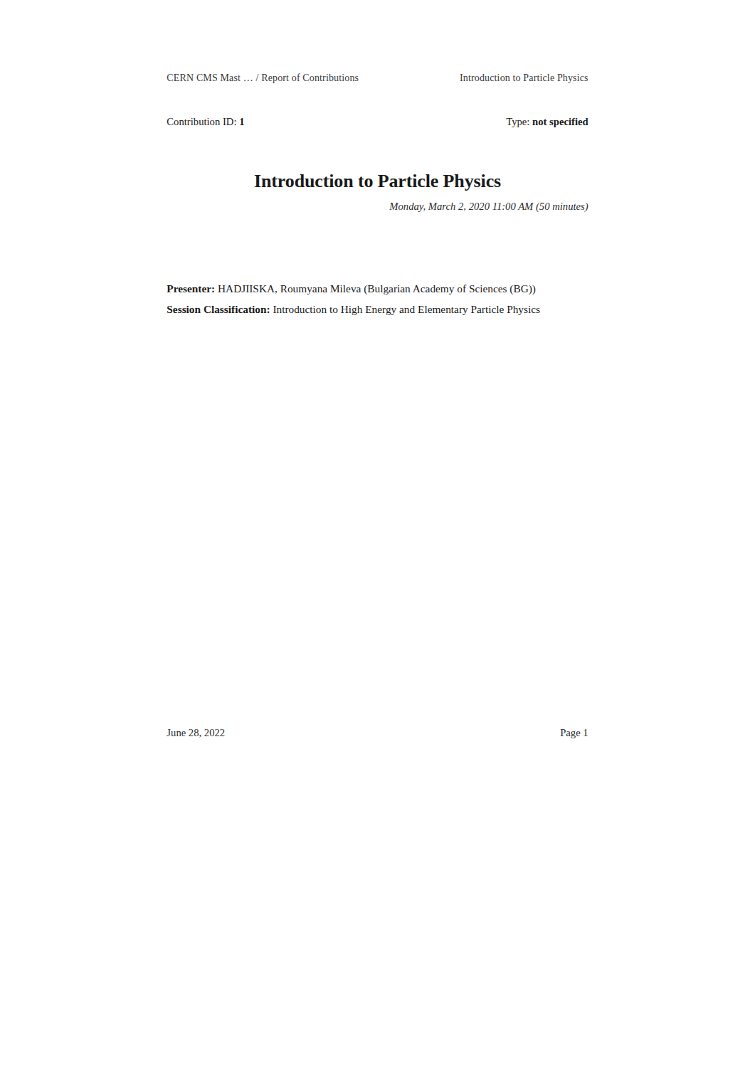CERN CMS Mast … / Report of Contributions Introduction to Particle Physics
Contribution ID: 1 Type: not specified
Introduction to Particle Physics
Monday, March 2, 2020 11:00 AM (50 minutes)
Presenter: HADJIISKA, Roumyana Mileva (Bulgarian Academy of Sciences (BG))
Session Classification: Introduction to High Energy and Elementary Particle Physics
June 28, 2022 Page 1